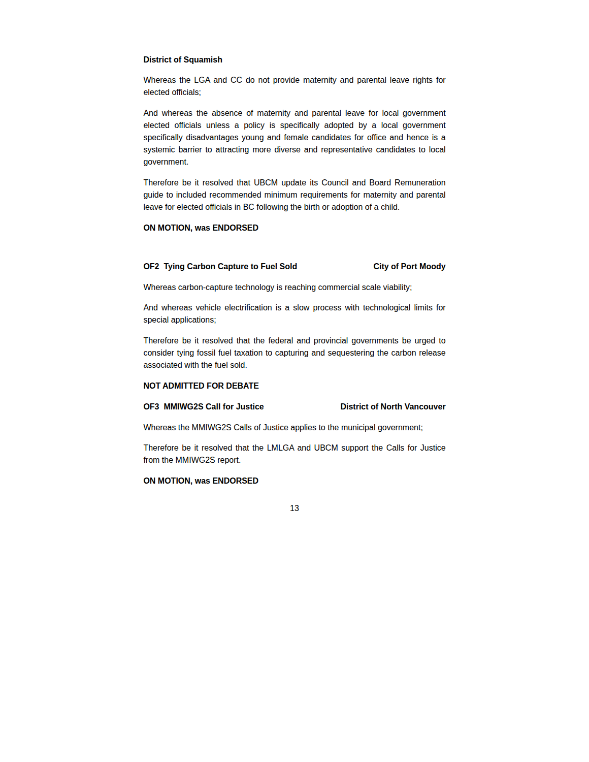District of Squamish
Whereas the LGA and CC do not provide maternity and parental leave rights for elected officials;
And whereas the absence of maternity and parental leave for local government elected officials unless a policy is specifically adopted by a local government specifically disadvantages young and female candidates for office and hence is a systemic barrier to attracting more diverse and representative candidates to local government.
Therefore be it resolved that UBCM update its Council and Board Remuneration guide to included recommended minimum requirements for maternity and parental leave for elected officials in BC following the birth or adoption of a child.
ON MOTION, was ENDORSED
OF2 Tying Carbon Capture to Fuel Sold City of Port Moody
Whereas carbon-capture technology is reaching commercial scale viability;
And whereas vehicle electrification is a slow process with technological limits for special applications;
Therefore be it resolved that the federal and provincial governments be urged to consider tying fossil fuel taxation to capturing and sequestering the carbon release associated with the fuel sold.
NOT ADMITTED FOR DEBATE
OF3 MMIWG2S Call for Justice District of North Vancouver
Whereas the MMIWG2S Calls of Justice applies to the municipal government;
Therefore be it resolved that the LMLGA and UBCM support the Calls for Justice from the MMIWG2S report.
ON MOTION, was ENDORSED
13